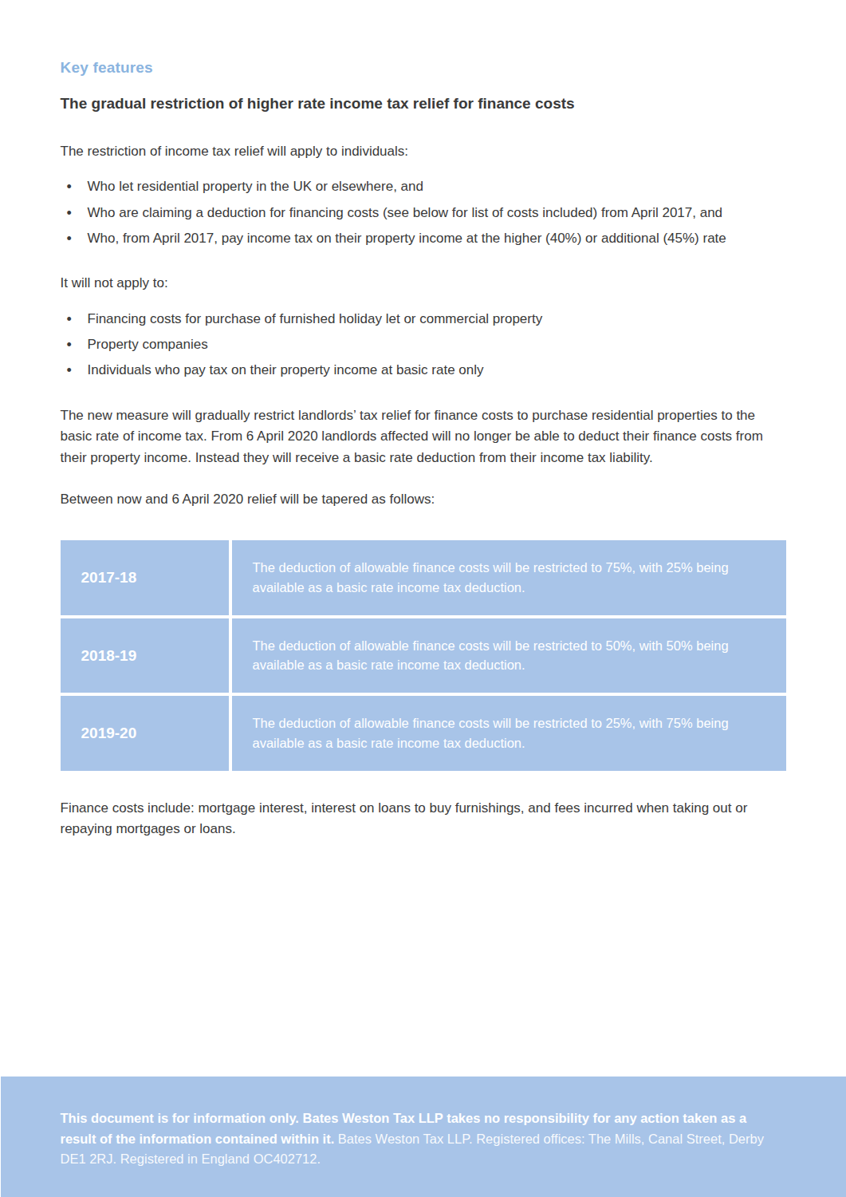Key features
The gradual restriction of higher rate income tax relief for finance costs
The restriction of income tax relief will apply to individuals:
Who let residential property in the UK or elsewhere, and
Who are claiming a deduction for financing costs (see below for list of costs included) from April 2017, and
Who, from April 2017, pay income tax on their property income at the higher (40%) or additional (45%) rate
It will not apply to:
Financing costs for purchase of furnished holiday let or commercial property
Property companies
Individuals who pay tax on their property income at basic rate only
The new measure will gradually restrict landlords’ tax relief for finance costs to purchase residential properties to the basic rate of income tax. From 6 April 2020 landlords affected will no longer be able to deduct their finance costs from their property income. Instead they will receive a basic rate deduction from their income tax liability.
Between now and 6 April 2020 relief will be tapered as follows:
| 2017-18 | The deduction of allowable finance costs will be restricted to 75%, with 25% being available as a basic rate income tax deduction. |
| 2018-19 | The deduction of allowable finance costs will be restricted to 50%, with 50% being available as a basic rate income tax deduction. |
| 2019-20 | The deduction of allowable finance costs will be restricted to 25%, with 75% being available as a basic rate income tax deduction. |
Finance costs include: mortgage interest, interest on loans to buy furnishings, and fees incurred when taking out or repaying mortgages or loans.
This document is for information only. Bates Weston Tax LLP takes no responsibility for any action taken as a result of the information contained within it. Bates Weston Tax LLP. Registered offices: The Mills, Canal Street, Derby DE1 2RJ. Registered in England OC402712.